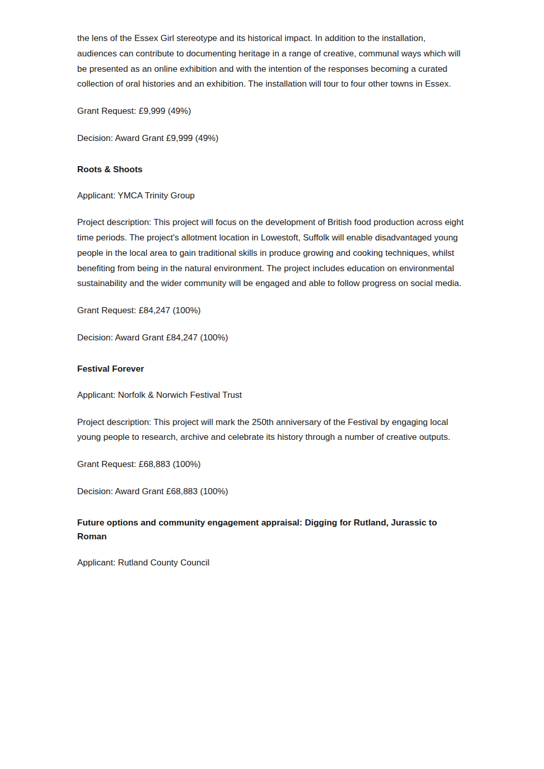the lens of the Essex Girl stereotype and its historical impact. In addition to the installation, audiences can contribute to documenting heritage in a range of creative, communal ways which will be presented as an online exhibition and with the intention of the responses becoming a curated collection of oral histories and an exhibition. The installation will tour to four other towns in Essex.
Grant Request: £9,999 (49%)
Decision: Award Grant £9,999 (49%)
Roots & Shoots
Applicant: YMCA Trinity Group
Project description: This project will focus on the development of British food production across eight time periods. The project's allotment location in Lowestoft, Suffolk will enable disadvantaged young people in the local area to gain traditional skills in produce growing and cooking techniques, whilst benefiting from being in the natural environment. The project includes education on environmental sustainability and the wider community will be engaged and able to follow progress on social media.
Grant Request: £84,247 (100%)
Decision: Award Grant £84,247 (100%)
Festival Forever
Applicant: Norfolk & Norwich Festival Trust
Project description: This project will mark the 250th anniversary of the Festival by engaging local young people to research, archive and celebrate its history through a number of creative outputs.
Grant Request: £68,883 (100%)
Decision: Award Grant £68,883 (100%)
Future options and community engagement appraisal: Digging for Rutland, Jurassic to Roman
Applicant: Rutland County Council